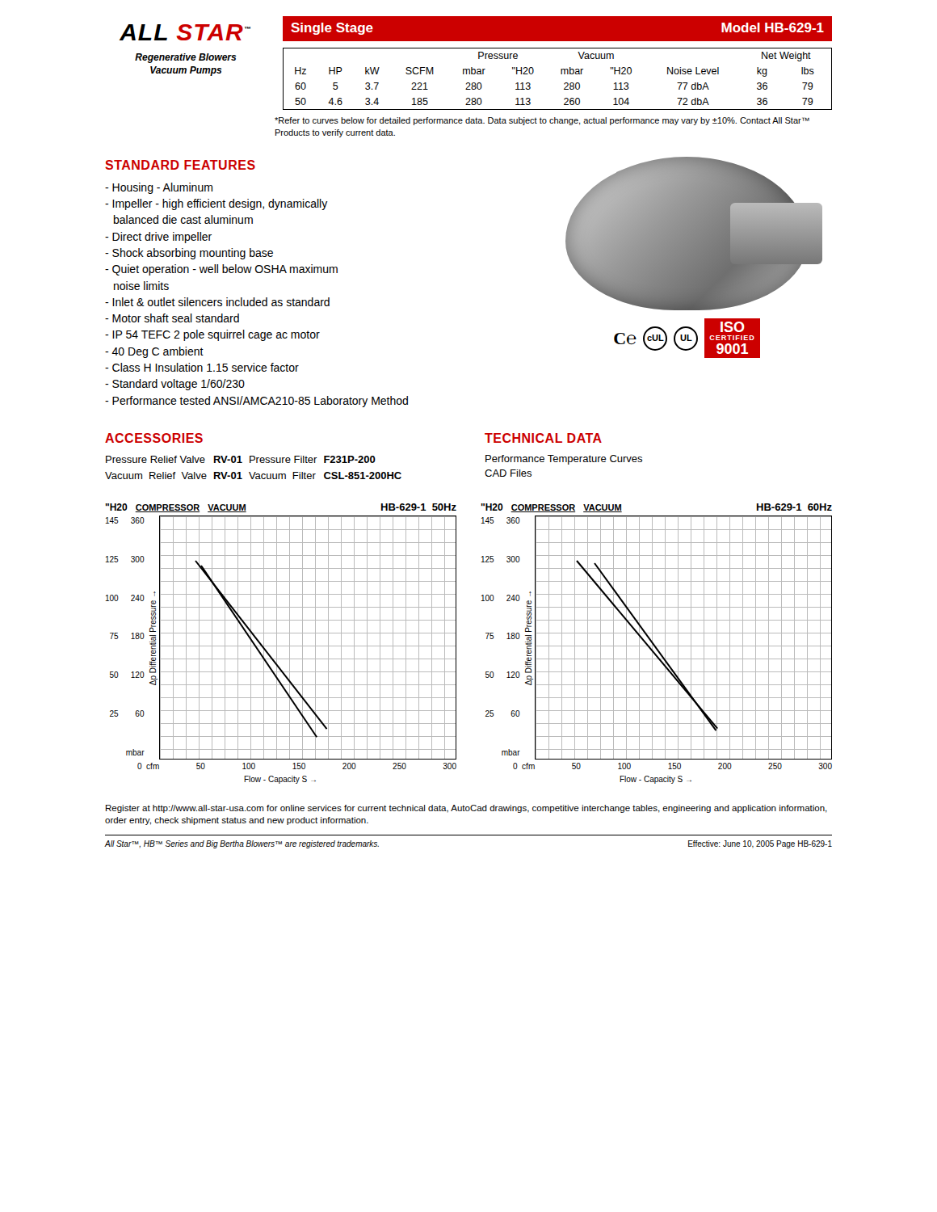ALL STAR™
Regenerative Blowers
Vacuum Pumps
Single Stage Model HB-629-1
| | | | | Pressure | Vacuum | | Net Weight |
| Hz | HP | kW | SCFM | mbar | "H20 | mbar | "H20 | Noise Level | kg | lbs |
| 60 | 5 | 3.7 | 221 | 280 | 113 | 280 | 113 | 77 dbA | 36 | 79 |
| 50 | 4.6 | 3.4 | 185 | 280 | 113 | 260 | 104 | 72 dbA | 36 | 79 |
*Refer to curves below for detailed performance data. Data subject to change, actual performance may vary by ±10%. Contact All Star™ Products to verify current data.
STANDARD FEATURES
Housing - Aluminum
Impeller - high efficient design, dynamicallybalanced die cast aluminum
Direct drive impeller
Shock absorbing mounting base
Quiet operation - well below OSHA maximumnoise limits
Inlet & outlet silencers included as standard
Motor shaft seal standard
IP 54 TEFC 2 pole squirrel cage ac motor
40 Deg C ambient
Class H Insulation 1.15 service factor
Standard voltage 1/60/230
Performance tested ANSI/AMCA210-85 Laboratory Method
C℮ cUL UL ISOCERTIFIED9001
ACCESSORIES
| Pressure Relief Valve | RV-01 | Pressure Filter | F231P-200 |
| Vacuum Relief Valve | RV-01 | Vacuum Filter | CSL-851-200HC |
TECHNICAL DATA
Performance Temperature Curves
CAD Files
"H20 COMPRESSOR VACUUM HB-629-1 50Hz
145125100755025
36030024018012060 mbar
Δp Differential Pressure →
0 cfm 50100150200250300
Flow - Capacity S →
"H20 COMPRESSOR VACUUM HB-629-1 60Hz
145125100755025
36030024018012060 mbar
Δp Differential Pressure →
0 cfm 50100150200250300
Flow - Capacity S →
Register at http://www.all-star-usa.com for online services for current technical data, AutoCad drawings, competitive interchange tables, engineering and application information, order entry, check shipment status and new product information.
All Star™, HB™ Series and Big Bertha Blowers™ are registered trademarks.
Effective: June 10, 2005 Page HB-629-1